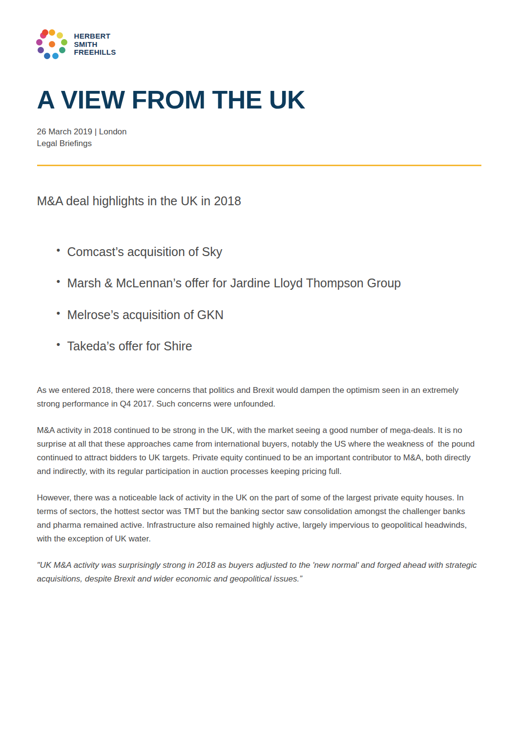Herbert
Smith
Freehills
A VIEW FROM THE UK
26 March 2019 | London
Legal Briefings
M&A deal highlights in the UK in 2018
Comcast’s acquisition of Sky
Marsh & McLennan’s offer for Jardine Lloyd Thompson Group
Melrose’s acquisition of GKN
Takeda’s offer for Shire
As we entered 2018, there were concerns that politics and Brexit would dampen the optimism seen in an extremely strong performance in Q4 2017. Such concerns were unfounded.
M&A activity in 2018 continued to be strong in the UK, with the market seeing a good number of mega-deals. It is no surprise at all that these approaches came from international buyers, notably the US where the weakness of the pound continued to attract bidders to UK targets. Private equity continued to be an important contributor to M&A, both directly and indirectly, with its regular participation in auction processes keeping pricing full.
However, there was a noticeable lack of activity in the UK on the part of some of the largest private equity houses. In terms of sectors, the hottest sector was TMT but the banking sector saw consolidation amongst the challenger banks and pharma remained active. Infrastructure also remained highly active, largely impervious to geopolitical headwinds, with the exception of UK water.
"UK M&A activity was surprisingly strong in 2018 as buyers adjusted to the 'new normal' and forged ahead with strategic acquisitions, despite Brexit and wider economic and geopolitical issues.”